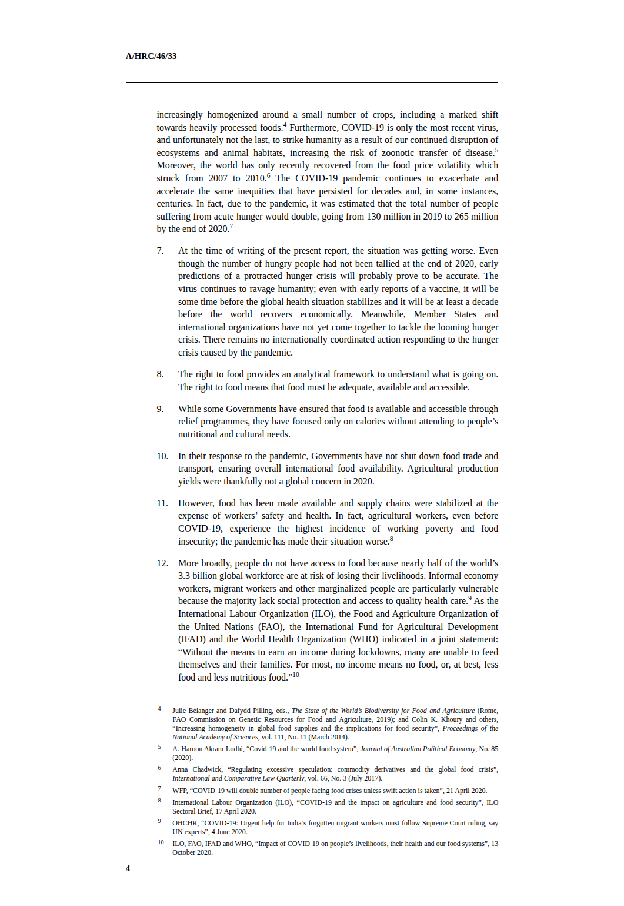A/HRC/46/33
increasingly homogenized around a small number of crops, including a marked shift towards heavily processed foods.4 Furthermore, COVID-19 is only the most recent virus, and unfortunately not the last, to strike humanity as a result of our continued disruption of ecosystems and animal habitats, increasing the risk of zoonotic transfer of disease.5 Moreover, the world has only recently recovered from the food price volatility which struck from 2007 to 2010.6 The COVID-19 pandemic continues to exacerbate and accelerate the same inequities that have persisted for decades and, in some instances, centuries. In fact, due to the pandemic, it was estimated that the total number of people suffering from acute hunger would double, going from 130 million in 2019 to 265 million by the end of 2020.7
7. At the time of writing of the present report, the situation was getting worse. Even though the number of hungry people had not been tallied at the end of 2020, early predictions of a protracted hunger crisis will probably prove to be accurate. The virus continues to ravage humanity; even with early reports of a vaccine, it will be some time before the global health situation stabilizes and it will be at least a decade before the world recovers economically. Meanwhile, Member States and international organizations have not yet come together to tackle the looming hunger crisis. There remains no internationally coordinated action responding to the hunger crisis caused by the pandemic.
8. The right to food provides an analytical framework to understand what is going on. The right to food means that food must be adequate, available and accessible.
9. While some Governments have ensured that food is available and accessible through relief programmes, they have focused only on calories without attending to people’s nutritional and cultural needs.
10. In their response to the pandemic, Governments have not shut down food trade and transport, ensuring overall international food availability. Agricultural production yields were thankfully not a global concern in 2020.
11. However, food has been made available and supply chains were stabilized at the expense of workers’ safety and health. In fact, agricultural workers, even before COVID-19, experience the highest incidence of working poverty and food insecurity; the pandemic has made their situation worse.8
12. More broadly, people do not have access to food because nearly half of the world’s 3.3 billion global workforce are at risk of losing their livelihoods. Informal economy workers, migrant workers and other marginalized people are particularly vulnerable because the majority lack social protection and access to quality health care.9 As the International Labour Organization (ILO), the Food and Agriculture Organization of the United Nations (FAO), the International Fund for Agricultural Development (IFAD) and the World Health Organization (WHO) indicated in a joint statement: “Without the means to earn an income during lockdowns, many are unable to feed themselves and their families. For most, no income means no food, or, at best, less food and less nutritious food.”10
4 Julie Bélanger and Dafydd Pilling, eds., The State of the World’s Biodiversity for Food and Agriculture (Rome, FAO Commission on Genetic Resources for Food and Agriculture, 2019); and Colin K. Khoury and others, “Increasing homogeneity in global food supplies and the implications for food security”, Proceedings of the National Academy of Sciences, vol. 111, No. 11 (March 2014).
5 A. Haroon Akram-Lodhi, “Covid-19 and the world food system”, Journal of Australian Political Economy, No. 85 (2020).
6 Anna Chadwick, “Regulating excessive speculation: commodity derivatives and the global food crisis”, International and Comparative Law Quarterly, vol. 66, No. 3 (July 2017).
7 WFP, “COVID-19 will double number of people facing food crises unless swift action is taken”, 21 April 2020.
8 International Labour Organization (ILO), “COVID-19 and the impact on agriculture and food security”, ILO Sectoral Brief, 17 April 2020.
9 OHCHR, “COVID-19: Urgent help for India’s forgotten migrant workers must follow Supreme Court ruling, say UN experts”, 4 June 2020.
10 ILO, FAO, IFAD and WHO, “Impact of COVID-19 on people’s livelihoods, their health and our food systems”, 13 October 2020.
4